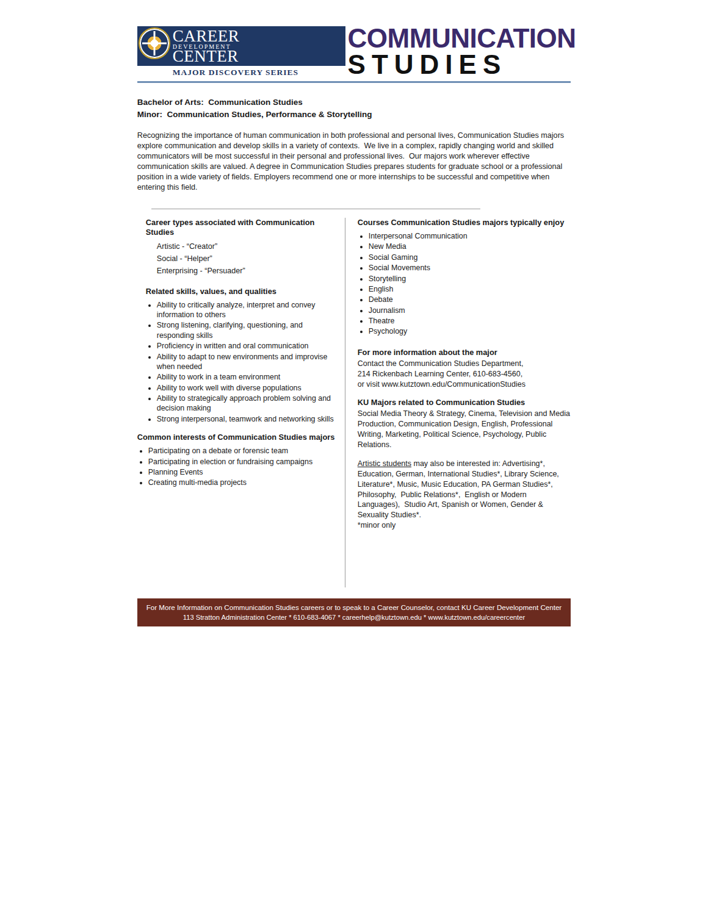Career
Development
Center
Major Discovery Series
COMMUNICATION
STUDIES
Bachelor of Arts: Communication Studies
Minor: Communication Studies, Performance & Storytelling
Recognizing the importance of human communication in both professional and personal lives, Communication Studies majors explore communication and develop skills in a variety of contexts. We live in a complex, rapidly changing world and skilled communicators will be most successful in their personal and professional lives. Our majors work wherever effective communication skills are valued. A degree in Communication Studies prepares students for graduate school or a professional position in a wide variety of fields. Employers recommend one or more internships to be successful and competitive when entering this field.
Career types associated with Communication Studies
Artistic - “Creator”
Social - “Helper”
Enterprising - “Persuader”
Related skills, values, and qualities
Ability to critically analyze, interpret and convey information to others
Strong listening, clarifying, questioning, and responding skills
Proficiency in written and oral communication
Ability to adapt to new environments and improvise when needed
Ability to work in a team environment
Ability to work well with diverse populations
Ability to strategically approach problem solving and decision making
Strong interpersonal, teamwork and networking skills
Common interests of Communication Studies majors
Participating on a debate or forensic team
Participating in election or fundraising campaigns
Planning Events
Creating multi-media projects
Courses Communication Studies majors typically enjoy
Interpersonal Communication
New Media
Social Gaming
Social Movements
Storytelling
English
Debate
Journalism
Theatre
Psychology
For more information about the major
Contact the Communication Studies Department,
214 Rickenbach Learning Center, 610-683-4560,
or visit www.kutztown.edu/CommunicationStudies
KU Majors related to Communication Studies
Social Media Theory & Strategy, Cinema, Television and Media Production, Communication Design, English, Professional Writing, Marketing, Political Science, Psychology, Public Relations.
Artistic students may also be interested in: Advertising*, Education, German, International Studies*, Library Science, Literature*, Music, Music Education, PA German Studies*, Philosophy, Public Relations*, English or Modern Languages), Studio Art, Spanish or Women, Gender & Sexuality Studies*.
*minor only
For More Information on Communication Studies careers or to speak to a Career Counselor, contact KU Career Development Center
113 Stratton Administration Center * 610-683-4067 * careerhelp@kutztown.edu * www.kutztown.edu/careercenter